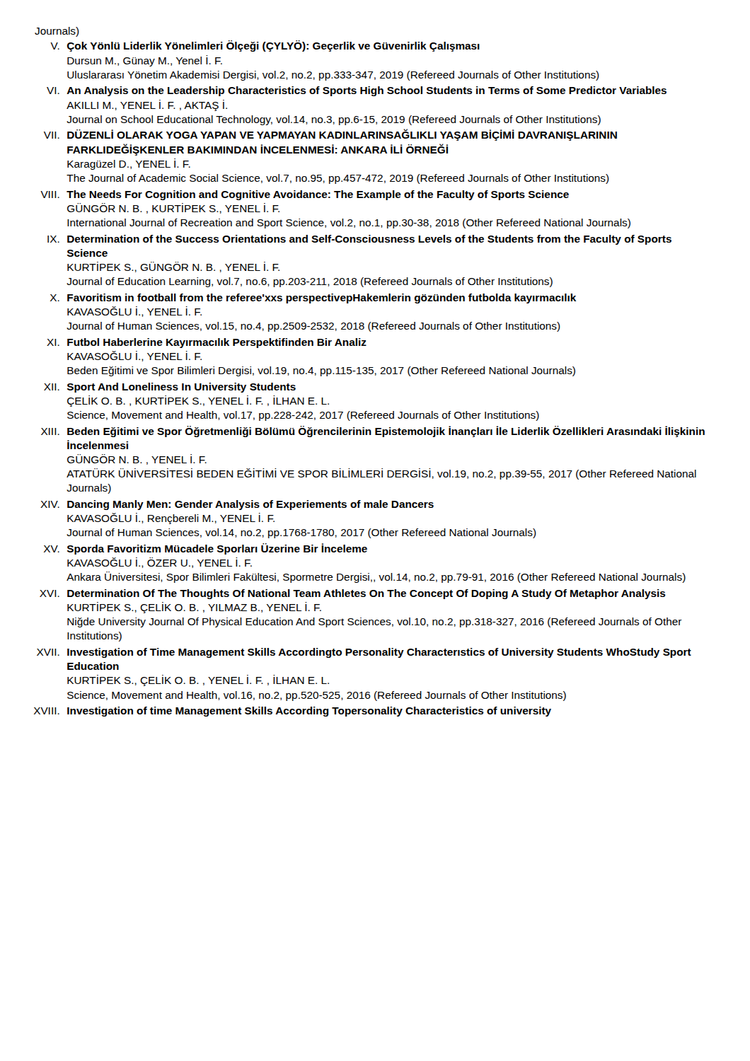Journals)
Çok Yönlü Liderlik Yönelimleri Ölçeği (ÇYLYÖ): Geçerlik ve Güvenirlik Çalışması
Dursun M., Günay M., Yenel İ. F.
Uluslararası Yönetim Akademisi Dergisi, vol.2, no.2, pp.333-347, 2019 (Refereed Journals of Other Institutions)
An Analysis on the Leadership Characteristics of Sports High School Students in Terms of Some Predictor Variables
AKILLI M., YENEL İ. F. , AKTAŞ İ.
Journal on School Educational Technology, vol.14, no.3, pp.6-15, 2019 (Refereed Journals of Other Institutions)
DÜZENLİ OLARAK YOGA YAPAN VE YAPMAYAN KADINLARINSAĞLIKLI YAŞAM BİÇİMİ DAVRANIŞLARININ FARKLIDEĞİŞKENLER BAKIMINDAN İNCELENMESİ: ANKARA İLİ ÖRNEĞİ
Karagüzel D., YENEL İ. F.
The Journal of Academic Social Science, vol.7, no.95, pp.457-472, 2019 (Refereed Journals of Other Institutions)
The Needs For Cognition and Cognitive Avoidance: The Example of the Faculty of Sports Science
GÜNGÖR N. B. , KURTİPEK S., YENEL İ. F.
International Journal of Recreation and Sport Science, vol.2, no.1, pp.30-38, 2018 (Other Refereed National Journals)
Determination of the Success Orientations and Self-Consciousness Levels of the Students from the Faculty of Sports Science
KURTİPEK S., GÜNGÖR N. B. , YENEL İ. F.
Journal of Education Learning, vol.7, no.6, pp.203-211, 2018 (Refereed Journals of Other Institutions)
Favoritism in football from the referee'xxs perspectivepHakemlerin gözünden futbolda kayırmacılık
KAVASOĞLU İ., YENEL İ. F.
Journal of Human Sciences, vol.15, no.4, pp.2509-2532, 2018 (Refereed Journals of Other Institutions)
Futbol Haberlerine Kayırmacılık Perspektifinden Bir Analiz
KAVASOĞLU İ., YENEL İ. F.
Beden Eğitimi ve Spor Bilimleri Dergisi, vol.19, no.4, pp.115-135, 2017 (Other Refereed National Journals)
Sport And Loneliness In University Students
ÇELİK O. B. , KURTİPEK S., YENEL İ. F. , İLHAN E. L.
Science, Movement and Health, vol.17, pp.228-242, 2017 (Refereed Journals of Other Institutions)
Beden Eğitimi ve Spor Öğretmenliği Bölümü Öğrencilerinin Epistemolojik İnançları İle Liderlik Özellikleri Arasındaki İlişkinin İncelenmesi
GÜNGÖR N. B. , YENEL İ. F.
ATATÜRK ÜNİVERSİTESİ BEDEN EĞİTİMİ VE SPOR BİLİMLERİ DERGİSİ, vol.19, no.2, pp.39-55, 2017 (Other Refereed National Journals)
Dancing Manly Men: Gender Analysis of Experiements of male Dancers
KAVASOĞLU İ., Rençbereli M., YENEL İ. F.
Journal of Human Sciences, vol.14, no.2, pp.1768-1780, 2017 (Other Refereed National Journals)
Sporda Favoritizm Mücadele Sporları Üzerine Bir İnceleme
KAVASOĞLU İ., ÖZER U., YENEL İ. F.
Ankara Üniversitesi, Spor Bilimleri Fakültesi, Spormetre Dergisi,, vol.14, no.2, pp.79-91, 2016 (Other Refereed National Journals)
Determination Of The Thoughts Of National Team Athletes On The Concept Of Doping A Study Of Metaphor Analysis
KURTİPEK S., ÇELİK O. B. , YILMAZ B., YENEL İ. F.
Niğde University Journal Of Physical Education And Sport Sciences, vol.10, no.2, pp.318-327, 2016 (Refereed Journals of Other Institutions)
Investigation of Time Management Skills Accordingto Personality Characterıstics of University Students WhoStudy Sport Education
KURTİPEK S., ÇELİK O. B. , YENEL İ. F. , İLHAN E. L.
Science, Movement and Health, vol.16, no.2, pp.520-525, 2016 (Refereed Journals of Other Institutions)
Investigation of time Management Skills According Topersonality Characteristics of university